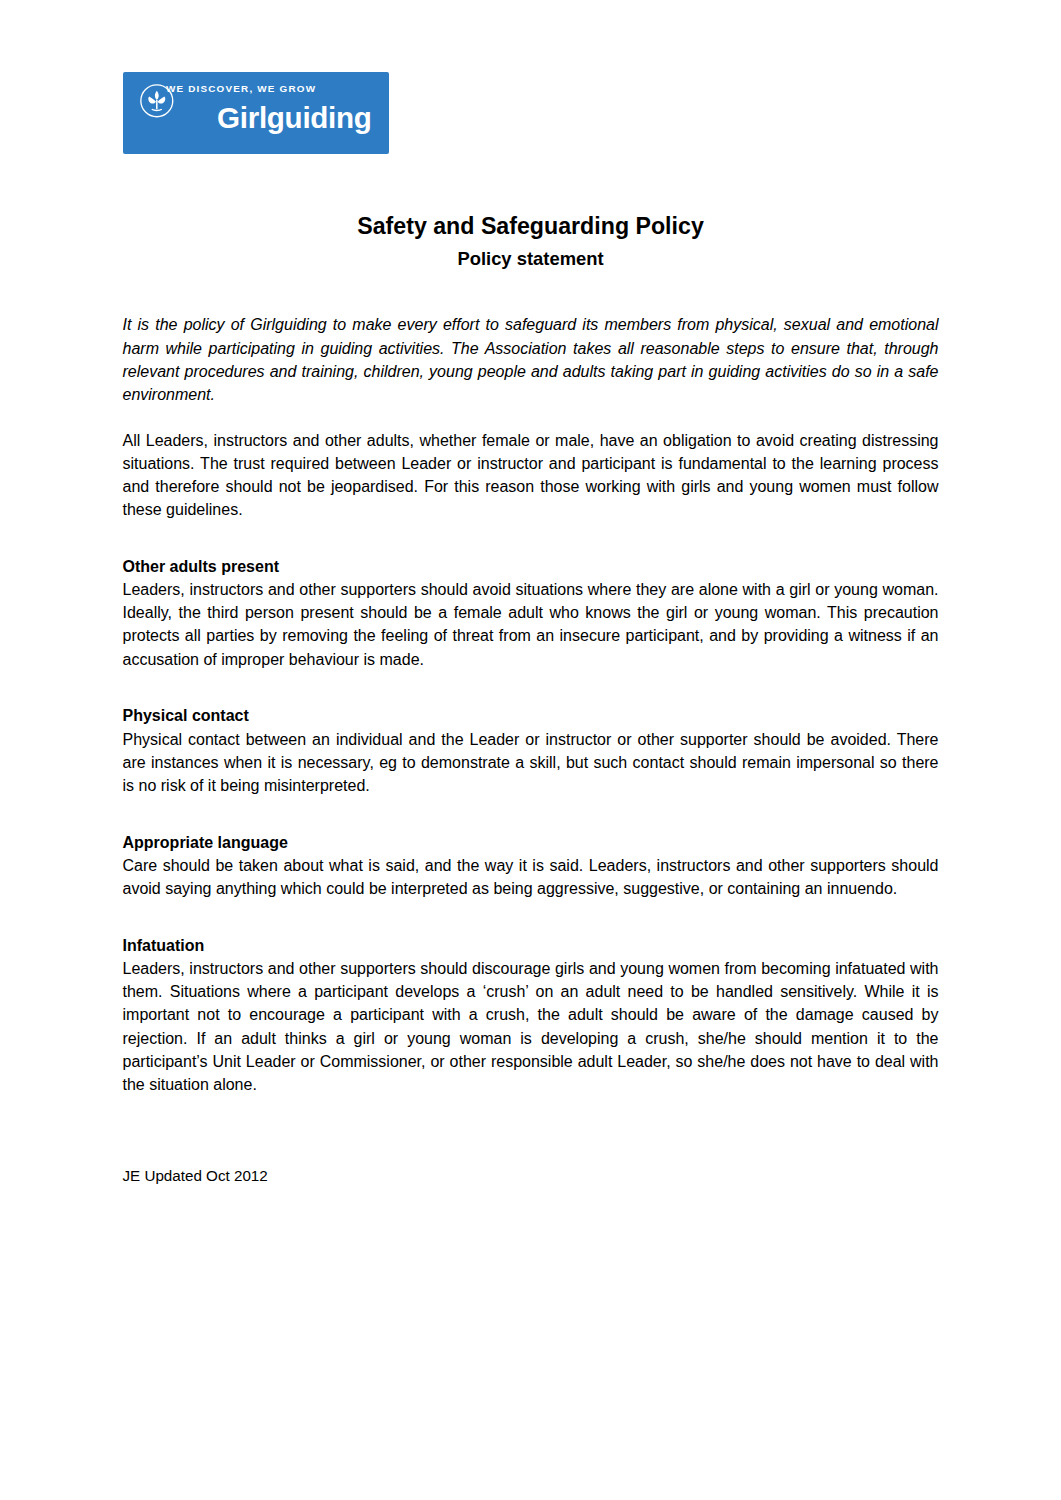We discover, we grow
Girlguiding
Safety and Safeguarding Policy
Policy statement
It is the policy of Girlguiding to make every effort to safeguard its members from physical, sexual and emotional harm while participating in guiding activities. The Association takes all reasonable steps to ensure that, through relevant procedures and training, children, young people and adults taking part in guiding activities do so in a safe environment.
All Leaders, instructors and other adults, whether female or male, have an obligation to avoid creating distressing situations. The trust required between Leader or instructor and participant is fundamental to the learning process and therefore should not be jeopardised. For this reason those working with girls and young women must follow these guidelines.
Other adults present
Leaders, instructors and other supporters should avoid situations where they are alone with a girl or young woman. Ideally, the third person present should be a female adult who knows the girl or young woman. This precaution protects all parties by removing the feeling of threat from an insecure participant, and by providing a witness if an accusation of improper behaviour is made.
Physical contact
Physical contact between an individual and the Leader or instructor or other supporter should be avoided. There are instances when it is necessary, eg to demonstrate a skill, but such contact should remain impersonal so there is no risk of it being misinterpreted.
Appropriate language
Care should be taken about what is said, and the way it is said. Leaders, instructors and other supporters should avoid saying anything which could be interpreted as being aggressive, suggestive, or containing an innuendo.
Infatuation
Leaders, instructors and other supporters should discourage girls and young women from becoming infatuated with them. Situations where a participant develops a ‘crush’ on an adult need to be handled sensitively. While it is important not to encourage a participant with a crush, the adult should be aware of the damage caused by rejection. If an adult thinks a girl or young woman is developing a crush, she/he should mention it to the participant’s Unit Leader or Commissioner, or other responsible adult Leader, so she/he does not have to deal with the situation alone.
JE Updated Oct 2012